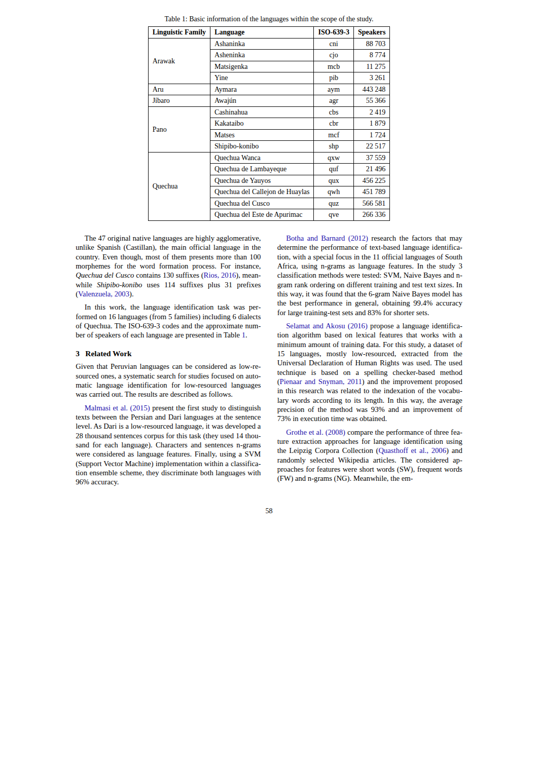Table 1: Basic information of the languages within the scope of the study.
| Linguistic Family | Language | ISO-639-3 | Speakers |
| --- | --- | --- | --- |
| Arawak | Ashaninka | cni | 88 703 |
| Asheninka | cjo | 8 774 |
| Matsigenka | mcb | 11 275 |
| Yine | pib | 3 261 |
| Aru | Aymara | aym | 443 248 |
| Jíbaro | Awajún | agr | 55 366 |
| Pano | Cashinahua | cbs | 2 419 |
| Kakataibo | cbr | 1 879 |
| Matses | mcf | 1 724 |
| Shipibo-konibo | shp | 22 517 |
| Quechua | Quechua Wanca | qxw | 37 559 |
| Quechua de Lambayeque | quf | 21 496 |
| Quechua de Yauyos | qux | 456 225 |
| Quechua del Callejon de Huaylas | qwh | 451 789 |
| Quechua del Cusco | quz | 566 581 |
| Quechua del Este de Apurimac | qve | 266 336 |
The 47 original native languages are highly agglomerative, unlike Spanish (Castillan), the main official language in the country. Even though, most of them presents more than 100 morphemes for the word formation process. For instance, Quechua del Cusco contains 130 suffixes (Rios, 2016), meanwhile Shipibo-konibo uses 114 suffixes plus 31 prefixes (Valenzuela, 2003).
In this work, the language identification task was performed on 16 languages (from 5 families) including 6 dialects of Quechua. The ISO-639-3 codes and the approximate number of speakers of each language are presented in Table 1.
3 Related Work
Given that Peruvian languages can be considered as low-resourced ones, a systematic search for studies focused on automatic language identification for low-resourced languages was carried out. The results are described as follows.
Malmasi et al. (2015) present the first study to distinguish texts between the Persian and Dari languages at the sentence level. As Dari is a low-resourced language, it was developed a 28 thousand sentences corpus for this task (they used 14 thousand for each language). Characters and sentences n-grams were considered as language features. Finally, using a SVM (Support Vector Machine) implementation within a classification ensemble scheme, they discriminate both languages with 96% accuracy.
Botha and Barnard (2012) research the factors that may determine the performance of text-based language identification, with a special focus in the 11 official languages of South Africa, using n-grams as language features. In the study 3 classification methods were tested: SVM, Naive Bayes and n-gram rank ordering on different training and test text sizes. In this way, it was found that the 6-gram Naive Bayes model has the best performance in general, obtaining 99.4% accuracy for large training-test sets and 83% for shorter sets.
Selamat and Akosu (2016) propose a language identification algorithm based on lexical features that works with a minimum amount of training data. For this study, a dataset of 15 languages, mostly low-resourced, extracted from the Universal Declaration of Human Rights was used. The used technique is based on a spelling checker-based method (Pienaar and Snyman, 2011) and the improvement proposed in this research was related to the indexation of the vocabulary words according to its length. In this way, the average precision of the method was 93% and an improvement of 73% in execution time was obtained.
Grothe et al. (2008) compare the performance of three feature extraction approaches for language identification using the Leipzig Corpora Collection (Quasthoff et al., 2006) and randomly selected Wikipedia articles. The considered approaches for features were short words (SW), frequent words (FW) and n-grams (NG). Meanwhile, the em-
58